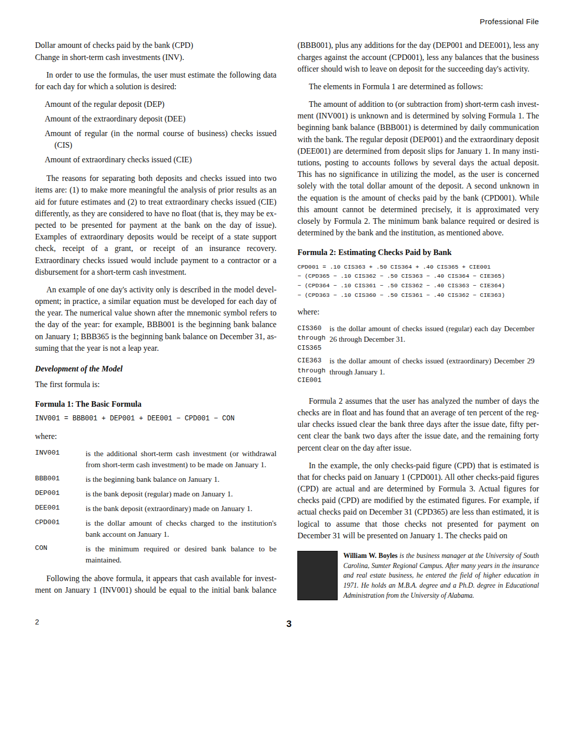Professional File
Dollar amount of checks paid by the bank (CPD)
Change in short-term cash investments (INV).
In order to use the formulas, the user must estimate the following data for each day for which a solution is desired:
Amount of the regular deposit (DEP)
Amount of the extraordinary deposit (DEE)
Amount of regular (in the normal course of business) checks issued (CIS)
Amount of extraordinary checks issued (CIE)
The reasons for separating both deposits and checks issued into two items are: (1) to make more meaningful the analysis of prior results as an aid for future estimates and (2) to treat extraordinary checks issued (CIE) differently, as they are considered to have no float (that is, they may be expected to be presented for payment at the bank on the day of issue). Examples of extraordinary deposits would be receipt of a state support check, receipt of a grant, or receipt of an insurance recovery. Extraordinary checks issued would include payment to a contractor or a disbursement for a short-term cash investment.
An example of one day's activity only is described in the model development; in practice, a similar equation must be developed for each day of the year. The numerical value shown after the mnemonic symbol refers to the day of the year: for example, BBB001 is the beginning bank balance on January 1; BBB365 is the beginning bank balance on December 31, assuming that the year is not a leap year.
Development of the Model
The first formula is:
Formula 1: The Basic Formula
INV001 = BBB001 + DEP001 + DEE001 − CPD001 − CON
where:
INV001
is the additional short-term cash investment (or withdrawal from short-term cash investment) to be made on January 1.
BBB001
is the beginning bank balance on January 1.
DEP001
is the bank deposit (regular) made on January 1.
DEE001
is the bank deposit (extraordinary) made on January 1.
CPD001
is the dollar amount of checks charged to the institution's bank account on January 1.
CON
is the minimum required or desired bank balance to be maintained.
Following the above formula, it appears that cash available for investment on January 1 (INV001) should be equal to the initial bank balance (BBB001), plus any additions for the day (DEP001 and DEE001), less any charges against the account (CPD001), less any balances that the business officer should wish to leave on deposit for the succeeding day's activity.
The elements in Formula 1 are determined as follows:
The amount of addition to (or subtraction from) short-term cash investment (INV001) is unknown and is determined by solving Formula 1. The beginning bank balance (BBB001) is determined by daily communication with the bank. The regular deposit (DEP001) and the extraordinary deposit (DEE001) are determined from deposit slips for January 1. In many institutions, posting to accounts follows by several days the actual deposit. This has no significance in utilizing the model, as the user is concerned solely with the total dollar amount of the deposit. A second unknown in the equation is the amount of checks paid by the bank (CPD001). While this amount cannot be determined precisely, it is approximated very closely by Formula 2. The minimum bank balance required or desired is determined by the bank and the institution, as mentioned above.
Formula 2: Estimating Checks Paid by Bank
CPD001 = .10 CIS363 + .50 CIS364 + .40 CIS365 + CIE001
− (CPD365 − .10 CIS362 − .50 CIS363 − .40 CIS364 − CIE365)
− (CPD364 − .10 CIS361 − .50 CIS362 − .40 CIS363 − CIE364)
− (CPD363 − .10 CIS360 − .50 CIS361 − .40 CIS362 − CIE363)
where:
| CIS360 through CIS365 | is the dollar amount of checks issued (regular) each day December 26 through December 31. |
| CIE363 through CIE001 | is the dollar amount of checks issued (extraordinary) December 29 through January 1. |
Formula 2 assumes that the user has analyzed the number of days the checks are in float and has found that an average of ten percent of the regular checks issued clear the bank three days after the issue date, fifty percent clear the bank two days after the issue date, and the remaining forty percent clear on the day after issue.
In the example, the only checks-paid figure (CPD) that is estimated is that for checks paid on January 1 (CPD001). All other checks-paid figures (CPD) are actual and are determined by Formula 3. Actual figures for checks paid (CPD) are modified by the estimated figures. For example, if actual checks paid on December 31 (CPD365) are less than estimated, it is logical to assume that those checks not presented for payment on December 31 will be presented on January 1. The checks paid on
William W. Boyles is the business manager at the University of South Carolina, Sumter Regional Campus. After many years in the insurance and real estate business, he entered the field of higher education in 1971. He holds an M.B.A. degree and a Ph.D. degree in Educational Administration from the University of Alabama.
2
3